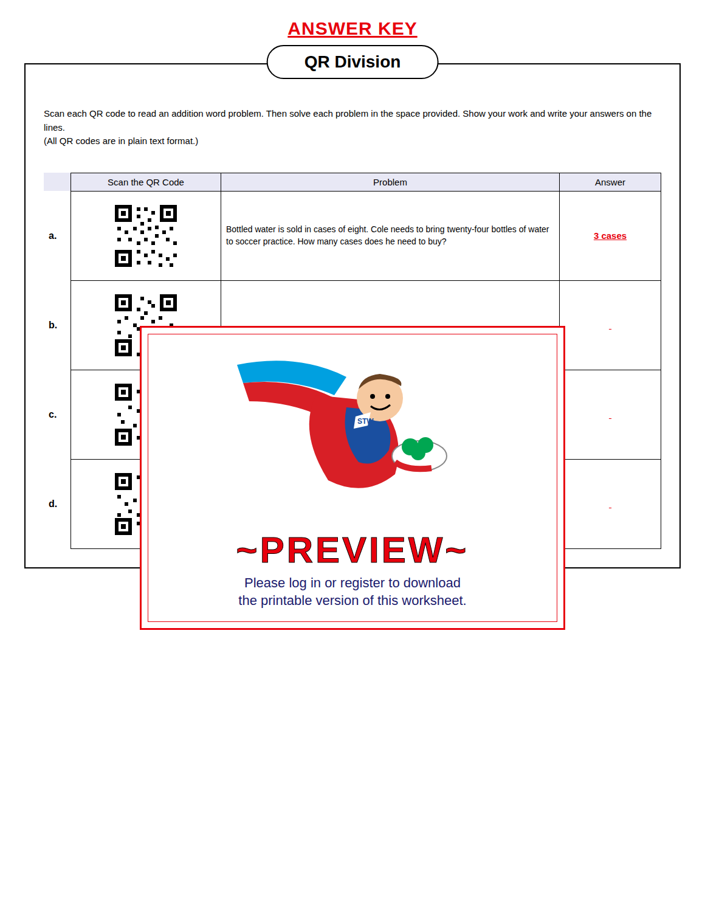ANSWER KEY
QR Division
Scan each QR code to read an addition word problem. Then solve each problem in the space provided. Show your work and write your answers on the lines.
(All QR codes are in plain text format.)
| | Scan the QR Code | Problem | Answer |
| --- | --- | --- | --- |
| a. | | Bottled water is sold in cases of eight. Cole needs to bring twenty-four bottles of water to soccer practice. How many cases does he need to buy? | 3 cases |
| b. | | | |
| c. | | | |
| d. | | | |
~PREVIEW~
Please log in or register to download
the printable version of this worksheet.
Super Teacher Worksheets - www.superteacherworksheets.com